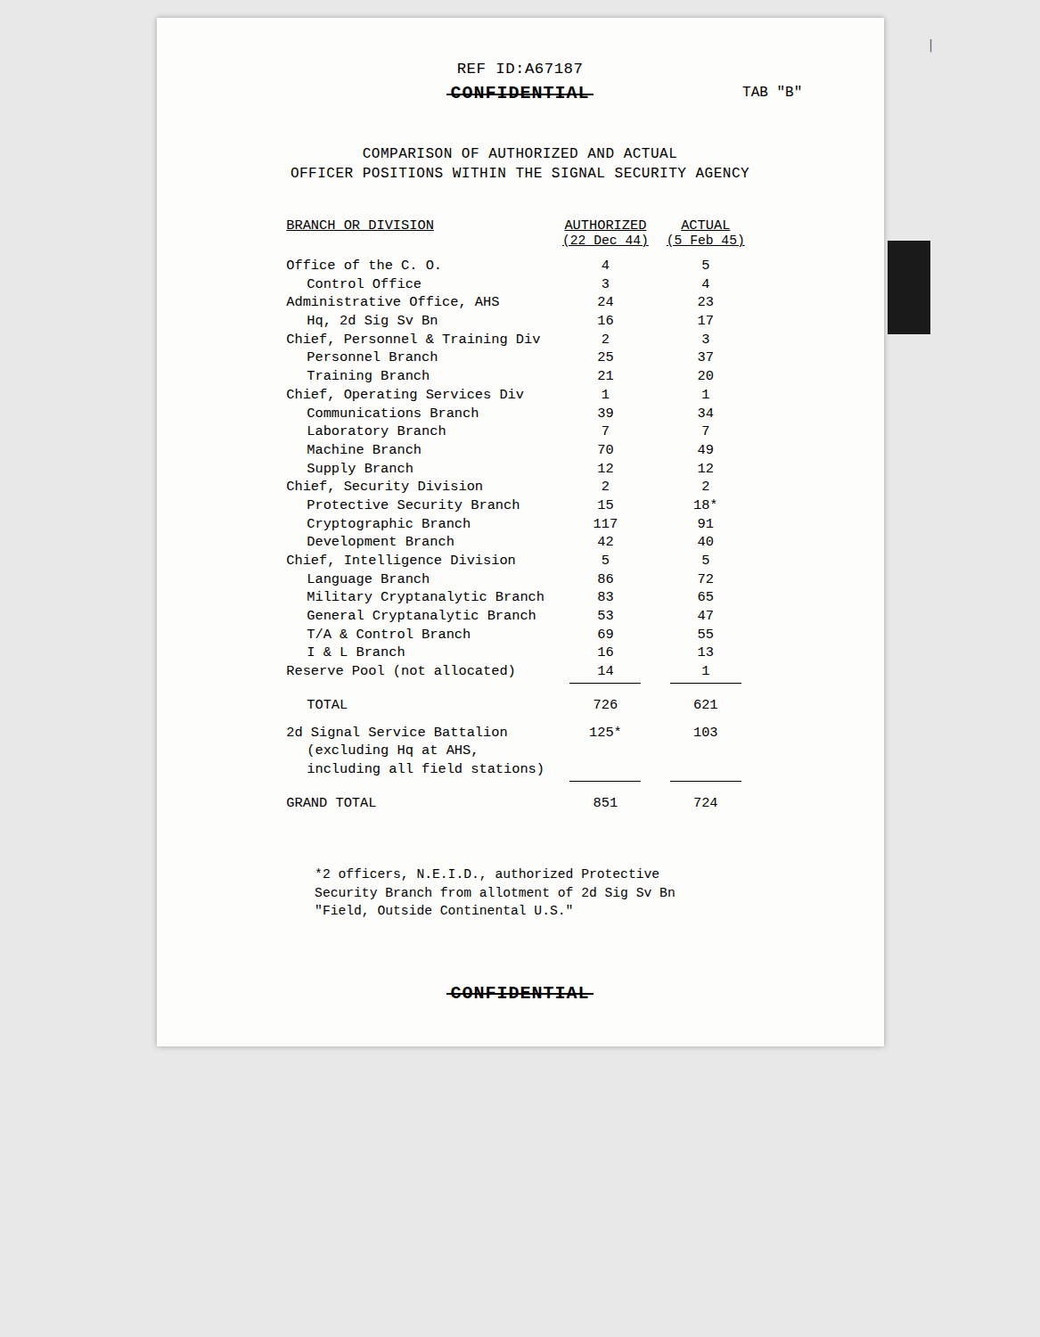——
REF ID:A67187
CONFIDENTIAL TAB "B"
COMPARISON OF AUTHORIZED AND ACTUAL
OFFICER POSITIONS WITHIN THE SIGNAL SECURITY AGENCY
| BRANCH OR DIVISION | AUTHORIZED | ACTUAL |
| --- | --- | --- |
| | (22 Dec 44) | (5 Feb 45) |
| Office of the C. O. | 4 | 5 |
| Control Office | 3 | 4 |
| Administrative Office, AHS | 24 | 23 |
| Hq, 2d Sig Sv Bn | 16 | 17 |
| Chief, Personnel & Training Div | 2 | 3 |
| Personnel Branch | 25 | 37 |
| Training Branch | 21 | 20 |
| Chief, Operating Services Div | 1 | 1 |
| Communications Branch | 39 | 34 |
| Laboratory Branch | 7 | 7 |
| Machine Branch | 70 | 49 |
| Supply Branch | 12 | 12 |
| Chief, Security Division | 2 | 2 |
| Protective Security Branch | 15 | 18* |
| Cryptographic Branch | 117 | 91 |
| Development Branch | 42 | 40 |
| Chief, Intelligence Division | 5 | 5 |
| Language Branch | 86 | 72 |
| Military Cryptanalytic Branch | 83 | 65 |
| General Cryptanalytic Branch | 53 | 47 |
| T/A & Control Branch | 69 | 55 |
| I & L Branch | 16 | 13 |
| Reserve Pool (not allocated) | 14 | 1 |
| TOTAL | 726 | 621 |
| 2d Signal Service Battalion | 125* | 103 |
| (excluding Hq at AHS, | | |
| including all field stations) | | |
| GRAND TOTAL | 851 | 724 |
*2 officers, N.E.I.D., authorized Protective
Security Branch from allotment of 2d Sig Sv Bn
"Field, Outside Continental U.S."
CONFIDENTIAL